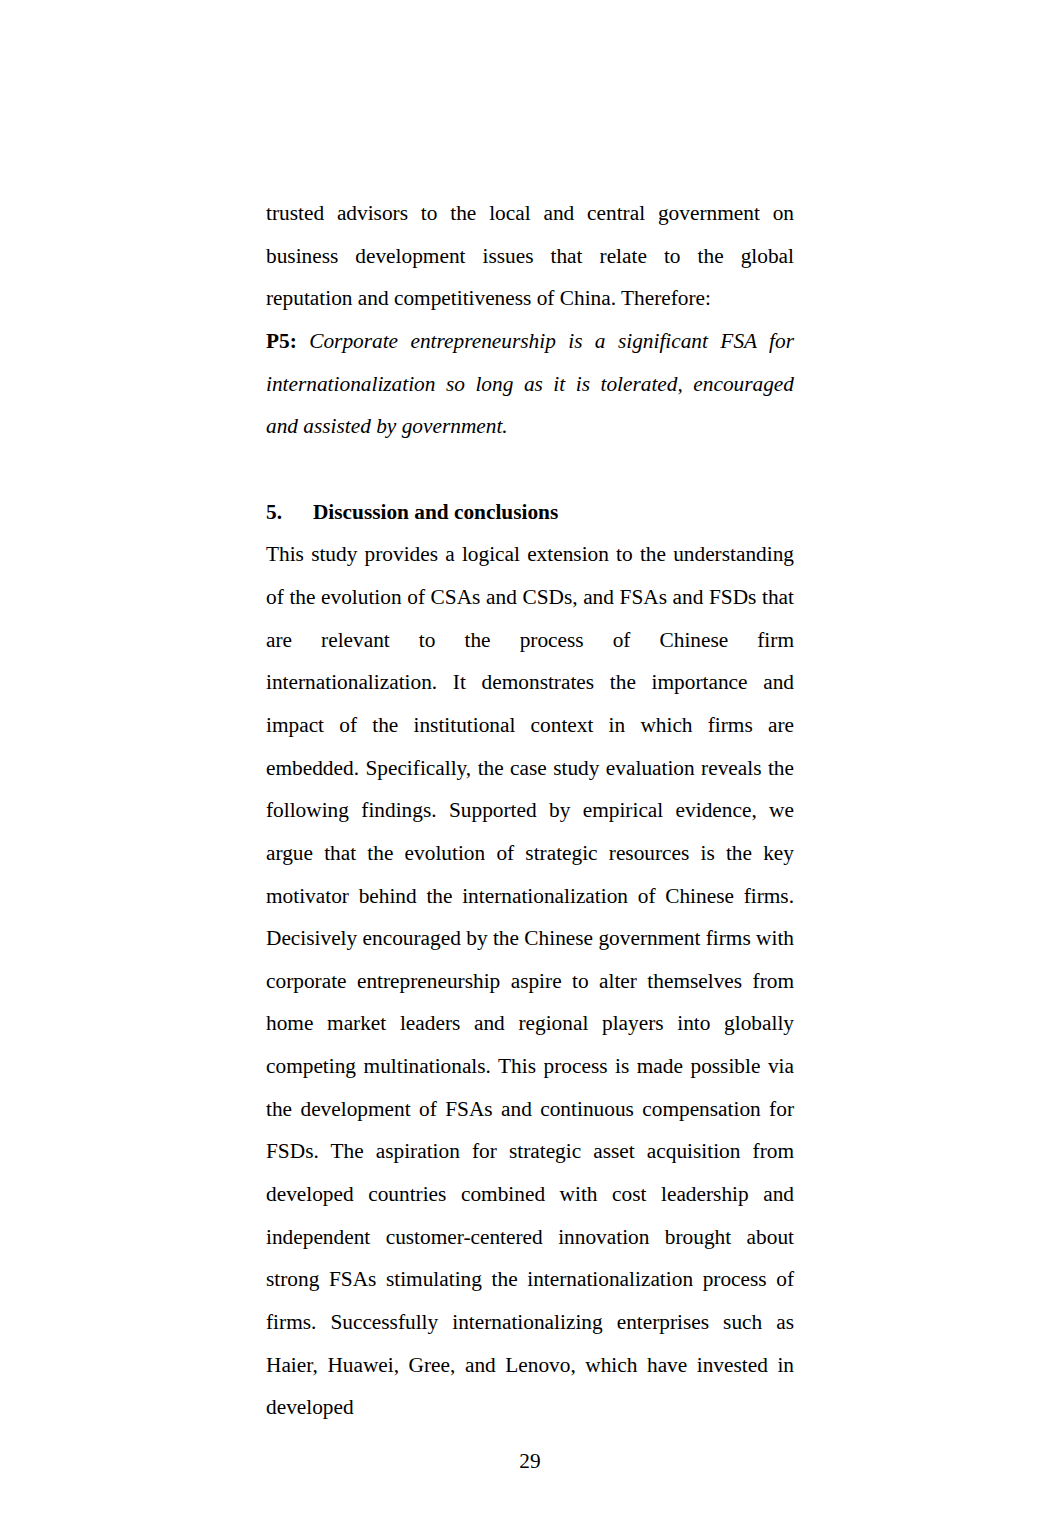trusted advisors to the local and central government on business development issues that relate to the global reputation and competitiveness of China. Therefore:
P5: Corporate entrepreneurship is a significant FSA for internationalization so long as it is tolerated, encouraged and assisted by government.
5. Discussion and conclusions
This study provides a logical extension to the understanding of the evolution of CSAs and CSDs, and FSAs and FSDs that are relevant to the process of Chinese firm internationalization. It demonstrates the importance and impact of the institutional context in which firms are embedded. Specifically, the case study evaluation reveals the following findings. Supported by empirical evidence, we argue that the evolution of strategic resources is the key motivator behind the internationalization of Chinese firms. Decisively encouraged by the Chinese government firms with corporate entrepreneurship aspire to alter themselves from home market leaders and regional players into globally competing multinationals. This process is made possible via the development of FSAs and continuous compensation for FSDs. The aspiration for strategic asset acquisition from developed countries combined with cost leadership and independent customer-centered innovation brought about strong FSAs stimulating the internationalization process of firms. Successfully internationalizing enterprises such as Haier, Huawei, Gree, and Lenovo, which have invested in developed
29